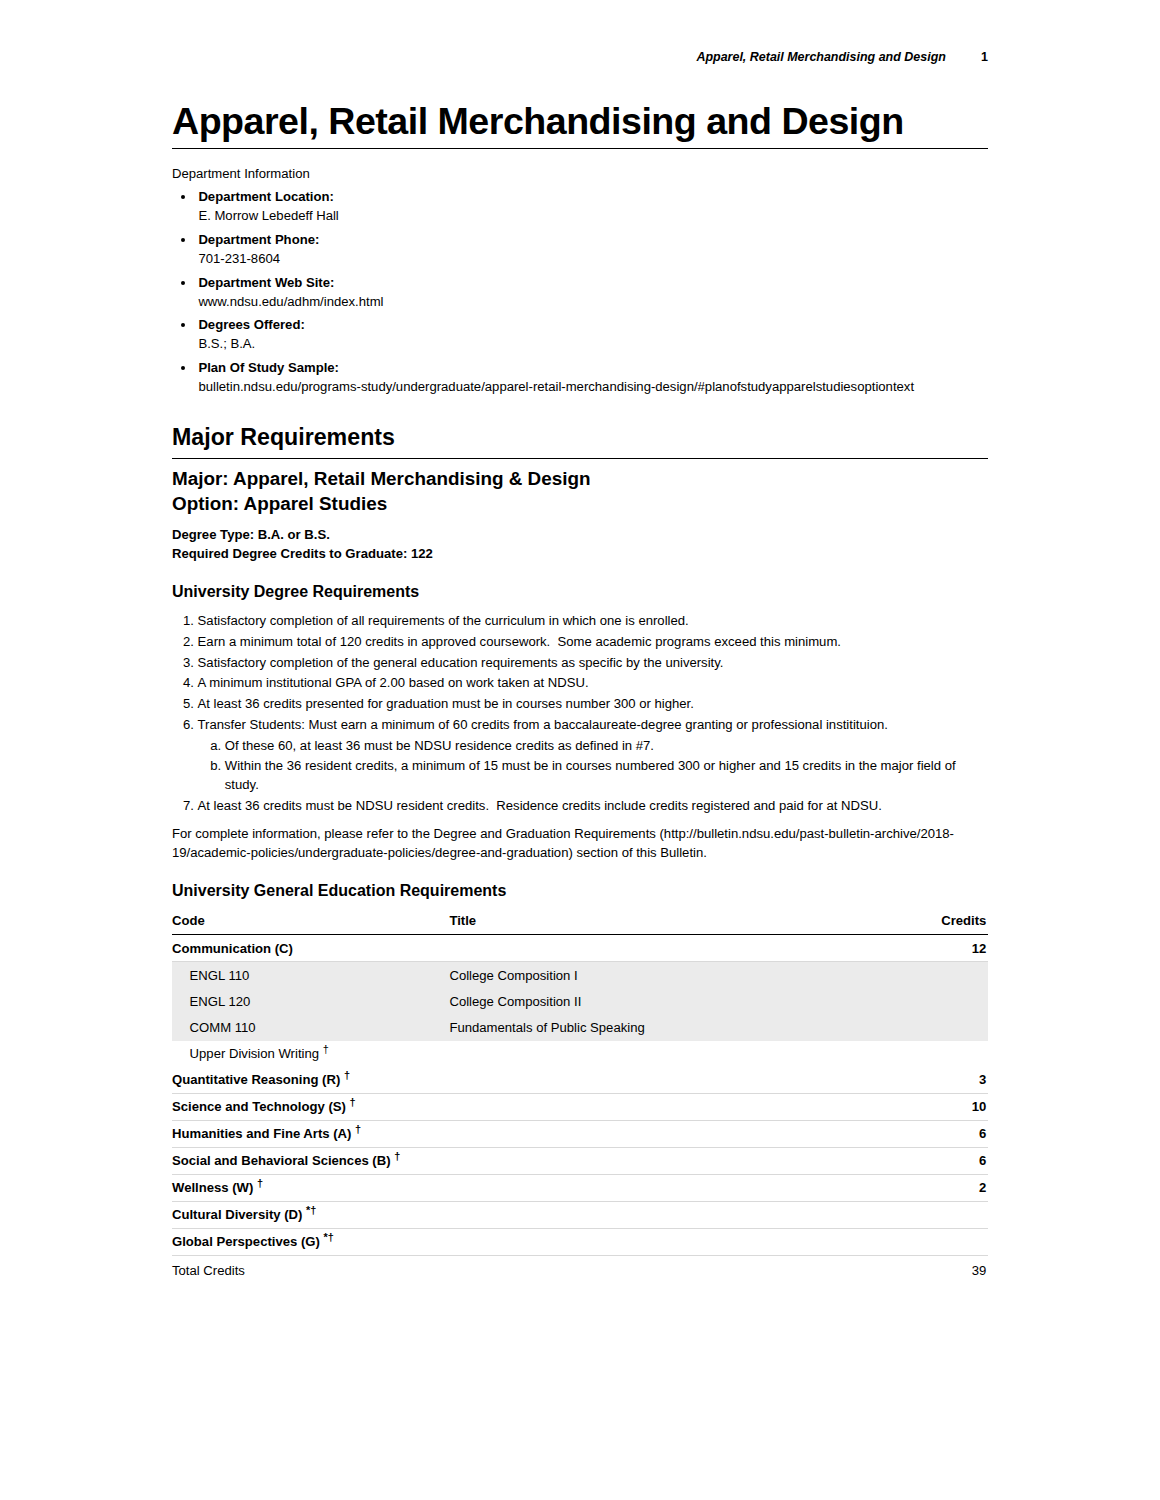Apparel, Retail Merchandising and Design 1
Apparel, Retail Merchandising and Design
Department Information
Department Location:
E. Morrow Lebedeff Hall
Department Phone:
701-231-8604
Department Web Site:
www.ndsu.edu/adhm/index.html
Degrees Offered:
B.S.; B.A.
Plan Of Study Sample:
bulletin.ndsu.edu/programs-study/undergraduate/apparel-retail-merchandising-design/#planofstudyapparelstudiesoptiontext
Major Requirements
Major: Apparel, Retail Merchandising & Design
Option: Apparel Studies
Degree Type: B.A. or B.S.
Required Degree Credits to Graduate: 122
University Degree Requirements
Satisfactory completion of all requirements of the curriculum in which one is enrolled.
Earn a minimum total of 120 credits in approved coursework. Some academic programs exceed this minimum.
Satisfactory completion of the general education requirements as specific by the university.
A minimum institutional GPA of 2.00 based on work taken at NDSU.
At least 36 credits presented for graduation must be in courses number 300 or higher.
Transfer Students: Must earn a minimum of 60 credits from a baccalaureate-degree granting or professional institituion.
Of these 60, at least 36 must be NDSU residence credits as defined in #7.
Within the 36 resident credits, a minimum of 15 must be in courses numbered 300 or higher and 15 credits in the major field of study.
At least 36 credits must be NDSU resident credits. Residence credits include credits registered and paid for at NDSU.
For complete information, please refer to the Degree and Graduation Requirements (http://bulletin.ndsu.edu/past-bulletin-archive/2018-19/academic-policies/undergraduate-policies/degree-and-graduation) section of this Bulletin.
University General Education Requirements
| Code | Title | Credits |
| --- | --- | --- |
| Communication (C) | 12 |
| ENGL 110 | College Composition I | |
| ENGL 120 | College Composition II | |
| COMM 110 | Fundamentals of Public Speaking | |
| Upper Division Writing † | |
| Quantitative Reasoning (R) † | 3 |
| Science and Technology (S) † | 10 |
| Humanities and Fine Arts (A) † | 6 |
| Social and Behavioral Sciences (B) † | 6 |
| Wellness (W) † | 2 |
| Cultural Diversity (D) *† | |
| Global Perspectives (G) *† | |
| Total Credits | 39 |